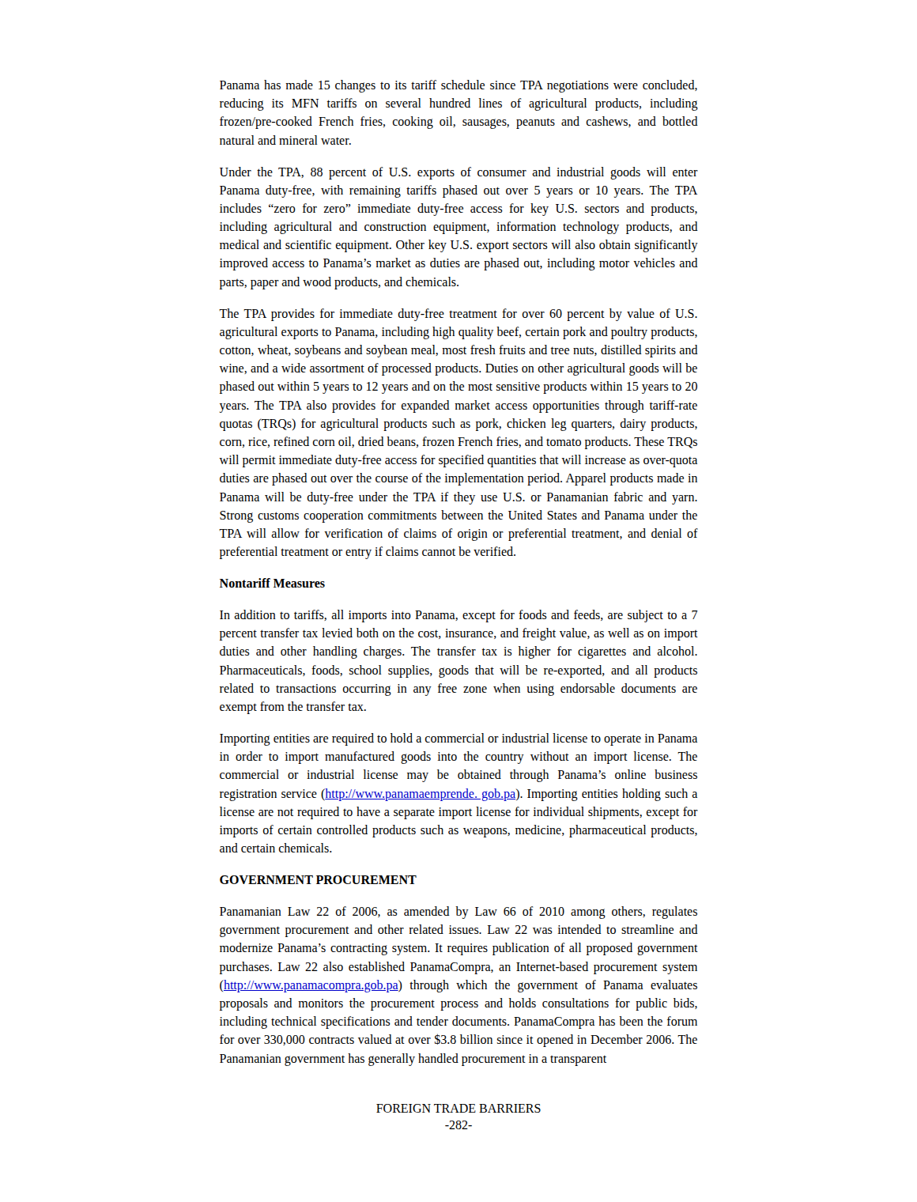Panama has made 15 changes to its tariff schedule since TPA negotiations were concluded, reducing its MFN tariffs on several hundred lines of agricultural products, including frozen/pre-cooked French fries, cooking oil, sausages, peanuts and cashews, and bottled natural and mineral water.
Under the TPA, 88 percent of U.S. exports of consumer and industrial goods will enter Panama duty-free, with remaining tariffs phased out over 5 years or 10 years. The TPA includes “zero for zero” immediate duty-free access for key U.S. sectors and products, including agricultural and construction equipment, information technology products, and medical and scientific equipment. Other key U.S. export sectors will also obtain significantly improved access to Panama’s market as duties are phased out, including motor vehicles and parts, paper and wood products, and chemicals.
The TPA provides for immediate duty-free treatment for over 60 percent by value of U.S. agricultural exports to Panama, including high quality beef, certain pork and poultry products, cotton, wheat, soybeans and soybean meal, most fresh fruits and tree nuts, distilled spirits and wine, and a wide assortment of processed products. Duties on other agricultural goods will be phased out within 5 years to 12 years and on the most sensitive products within 15 years to 20 years. The TPA also provides for expanded market access opportunities through tariff-rate quotas (TRQs) for agricultural products such as pork, chicken leg quarters, dairy products, corn, rice, refined corn oil, dried beans, frozen French fries, and tomato products. These TRQs will permit immediate duty-free access for specified quantities that will increase as over-quota duties are phased out over the course of the implementation period. Apparel products made in Panama will be duty-free under the TPA if they use U.S. or Panamanian fabric and yarn. Strong customs cooperation commitments between the United States and Panama under the TPA will allow for verification of claims of origin or preferential treatment, and denial of preferential treatment or entry if claims cannot be verified.
Nontariff Measures
In addition to tariffs, all imports into Panama, except for foods and feeds, are subject to a 7 percent transfer tax levied both on the cost, insurance, and freight value, as well as on import duties and other handling charges. The transfer tax is higher for cigarettes and alcohol. Pharmaceuticals, foods, school supplies, goods that will be re-exported, and all products related to transactions occurring in any free zone when using endorsable documents are exempt from the transfer tax.
Importing entities are required to hold a commercial or industrial license to operate in Panama in order to import manufactured goods into the country without an import license. The commercial or industrial license may be obtained through Panama’s online business registration service (http://www.panamaemprende. gob.pa). Importing entities holding such a license are not required to have a separate import license for individual shipments, except for imports of certain controlled products such as weapons, medicine, pharmaceutical products, and certain chemicals.
Government Procurement
Panamanian Law 22 of 2006, as amended by Law 66 of 2010 among others, regulates government procurement and other related issues. Law 22 was intended to streamline and modernize Panama’s contracting system. It requires publication of all proposed government purchases. Law 22 also established PanamaCompra, an Internet-based procurement system (http://www.panamacompra.gob.pa) through which the government of Panama evaluates proposals and monitors the procurement process and holds consultations for public bids, including technical specifications and tender documents. PanamaCompra has been the forum for over 330,000 contracts valued at over $3.8 billion since it opened in December 2006. The Panamanian government has generally handled procurement in a transparent
FOREIGN TRADE BARRIERS
-282-